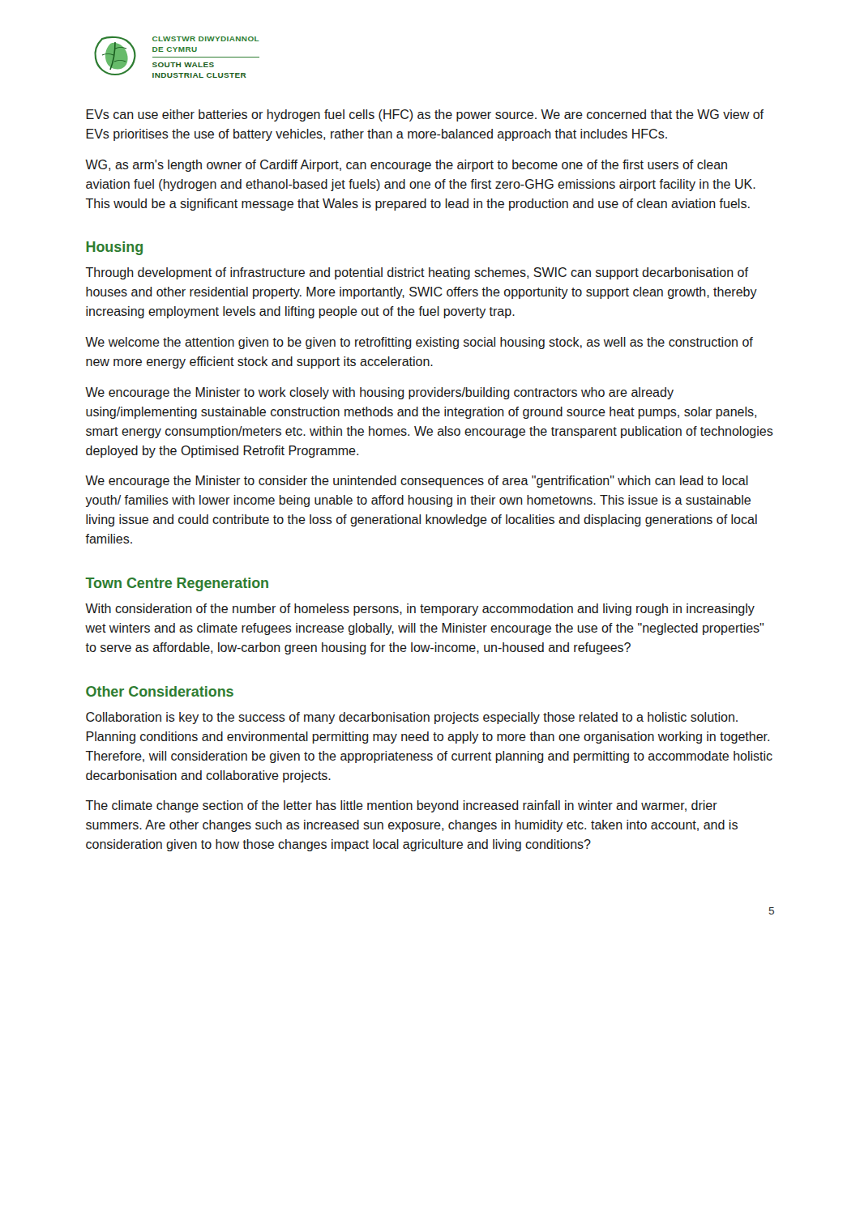CLWSTWR DIWYDIANNOL
DE CYMRU SOUTH WALES
INDUSTRIAL CLUSTER
EVs can use either batteries or hydrogen fuel cells (HFC) as the power source. We are concerned that the WG view of EVs prioritises the use of battery vehicles, rather than a more-balanced approach that includes HFCs.
WG, as arm's length owner of Cardiff Airport, can encourage the airport to become one of the first users of clean aviation fuel (hydrogen and ethanol-based jet fuels) and one of the first zero-GHG emissions airport facility in the UK. This would be a significant message that Wales is prepared to lead in the production and use of clean aviation fuels.
Housing
Through development of infrastructure and potential district heating schemes, SWIC can support decarbonisation of houses and other residential property. More importantly, SWIC offers the opportunity to support clean growth, thereby increasing employment levels and lifting people out of the fuel poverty trap.
We welcome the attention given to be given to retrofitting existing social housing stock, as well as the construction of new more energy efficient stock and support its acceleration.
We encourage the Minister to work closely with housing providers/building contractors who are already using/implementing sustainable construction methods and the integration of ground source heat pumps, solar panels, smart energy consumption/meters etc. within the homes. We also encourage the transparent publication of technologies deployed by the Optimised Retrofit Programme.
We encourage the Minister to consider the unintended consequences of area "gentrification" which can lead to local youth/ families with lower income being unable to afford housing in their own hometowns. This issue is a sustainable living issue and could contribute to the loss of generational knowledge of localities and displacing generations of local families.
Town Centre Regeneration
With consideration of the number of homeless persons, in temporary accommodation and living rough in increasingly wet winters and as climate refugees increase globally, will the Minister encourage the use of the "neglected properties" to serve as affordable, low-carbon green housing for the low-income, un-housed and refugees?
Other Considerations
Collaboration is key to the success of many decarbonisation projects especially those related to a holistic solution. Planning conditions and environmental permitting may need to apply to more than one organisation working in together. Therefore, will consideration be given to the appropriateness of current planning and permitting to accommodate holistic decarbonisation and collaborative projects.
The climate change section of the letter has little mention beyond increased rainfall in winter and warmer, drier summers. Are other changes such as increased sun exposure, changes in humidity etc. taken into account, and is consideration given to how those changes impact local agriculture and living conditions?
5